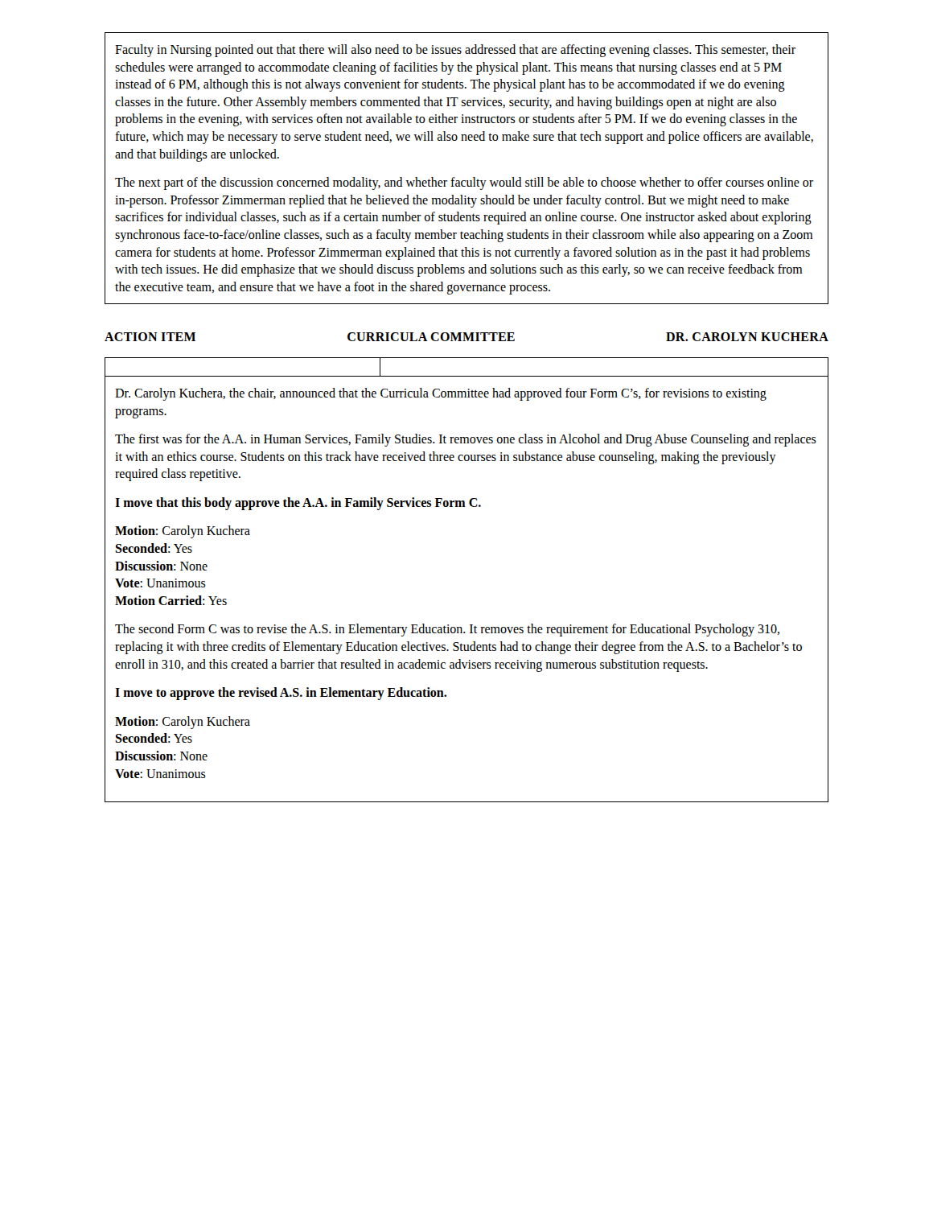| Faculty in Nursing pointed out that there will also need to be issues addressed that are affecting evening classes. This semester, their schedules were arranged to accommodate cleaning of facilities by the physical plant. This means that nursing classes end at 5 PM instead of 6 PM, although this is not always convenient for students. The physical plant has to be accommodated if we do evening classes in the future. Other Assembly members commented that IT services, security, and having buildings open at night are also problems in the evening, with services often not available to either instructors or students after 5 PM. If we do evening classes in the future, which may be necessary to serve student need, we will also need to make sure that tech support and police officers are available, and that buildings are unlocked. The next part of the discussion concerned modality, and whether faculty would still be able to choose whether to offer courses online or in-person. Professor Zimmerman replied that he believed the modality should be under faculty control. But we might need to make sacrifices for individual classes, such as if a certain number of students required an online course. One instructor asked about exploring synchronous face-to-face/online classes, such as a faculty member teaching students in their classroom while also appearing on a Zoom camera for students at home. Professor Zimmerman explained that this is not currently a favored solution as in the past it had problems with tech issues. He did emphasize that we should discuss problems and solutions such as this early, so we can receive feedback from the executive team, and ensure that we have a foot in the shared governance process. |
ACTION ITEM CURRICULA COMMITTEE DR. CAROLYN KUCHERA
| Dr. Carolyn Kuchera, the chair, announced that the Curricula Committee had approved four Form C’s, for revisions to existing programs. The first was for the A.A. in Human Services, Family Studies. It removes one class in Alcohol and Drug Abuse Counseling and replaces it with an ethics course. Students on this track have received three courses in substance abuse counseling, making the previously required class repetitive. I move that this body approve the A.A. in Family Services Form C. Motion : Carolyn Kuchera Seconded : Yes Discussion : None Vote : Unanimous Motion Carried : Yes The second Form C was to revise the A.S. in Elementary Education. It removes the requirement for Educational Psychology 310, replacing it with three credits of Elementary Education electives. Students had to change their degree from the A.S. to a Bachelor’s to enroll in 310, and this created a barrier that resulted in academic advisers receiving numerous substitution requests. I move to approve the revised A.S. in Elementary Education. Motion : Carolyn Kuchera Seconded : Yes Discussion : None Vote : Unanimous |